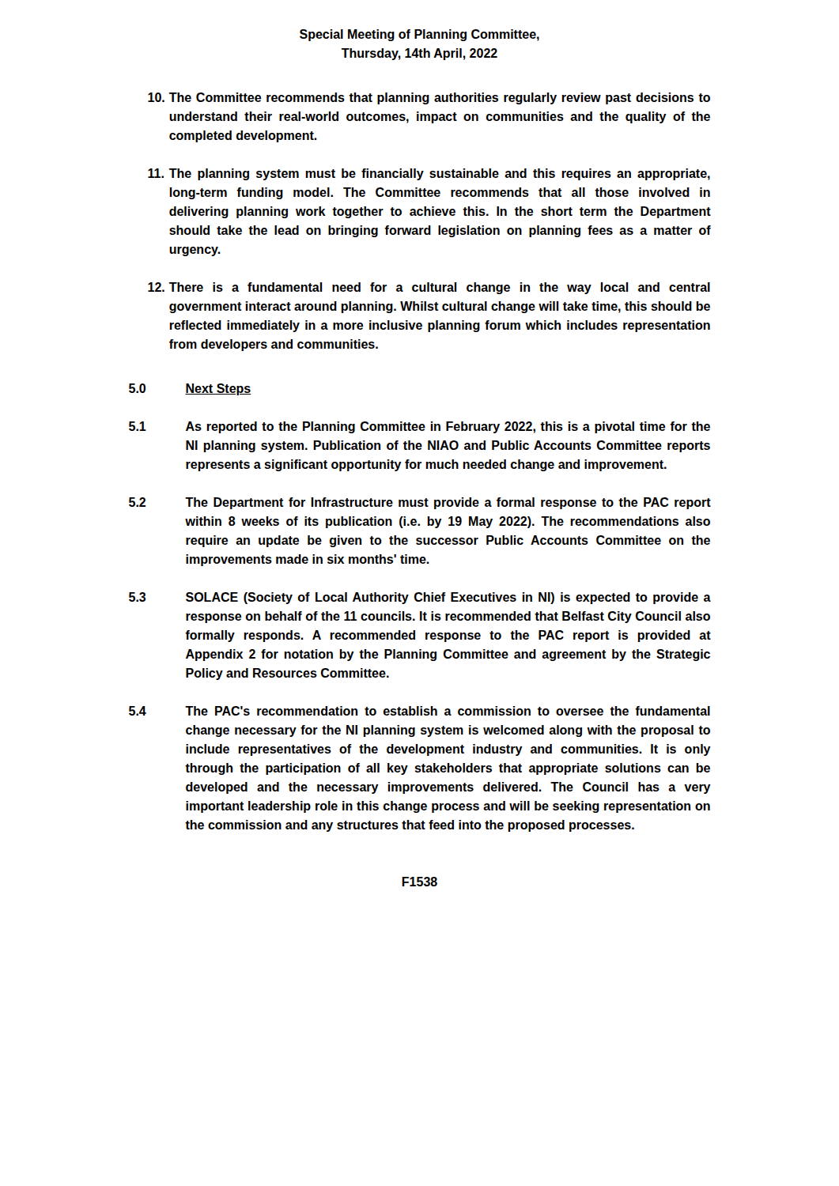Special Meeting of Planning Committee,
Thursday, 14th April, 2022
10. The Committee recommends that planning authorities regularly review past decisions to understand their real-world outcomes, impact on communities and the quality of the completed development.
11. The planning system must be financially sustainable and this requires an appropriate, long-term funding model. The Committee recommends that all those involved in delivering planning work together to achieve this. In the short term the Department should take the lead on bringing forward legislation on planning fees as a matter of urgency.
12. There is a fundamental need for a cultural change in the way local and central government interact around planning. Whilst cultural change will take time, this should be reflected immediately in a more inclusive planning forum which includes representation from developers and communities.
5.0
Next Steps
5.1
As reported to the Planning Committee in February 2022, this is a pivotal time for the NI planning system. Publication of the NIAO and Public Accounts Committee reports represents a significant opportunity for much needed change and improvement.
5.2
The Department for Infrastructure must provide a formal response to the PAC report within 8 weeks of its publication (i.e. by 19 May 2022). The recommendations also require an update be given to the successor Public Accounts Committee on the improvements made in six months' time.
5.3
SOLACE (Society of Local Authority Chief Executives in NI) is expected to provide a response on behalf of the 11 councils. It is recommended that Belfast City Council also formally responds. A recommended response to the PAC report is provided at Appendix 2 for notation by the Planning Committee and agreement by the Strategic Policy and Resources Committee.
5.4
The PAC's recommendation to establish a commission to oversee the fundamental change necessary for the NI planning system is welcomed along with the proposal to include representatives of the development industry and communities. It is only through the participation of all key stakeholders that appropriate solutions can be developed and the necessary improvements delivered. The Council has a very important leadership role in this change process and will be seeking representation on the commission and any structures that feed into the proposed processes.
F1538